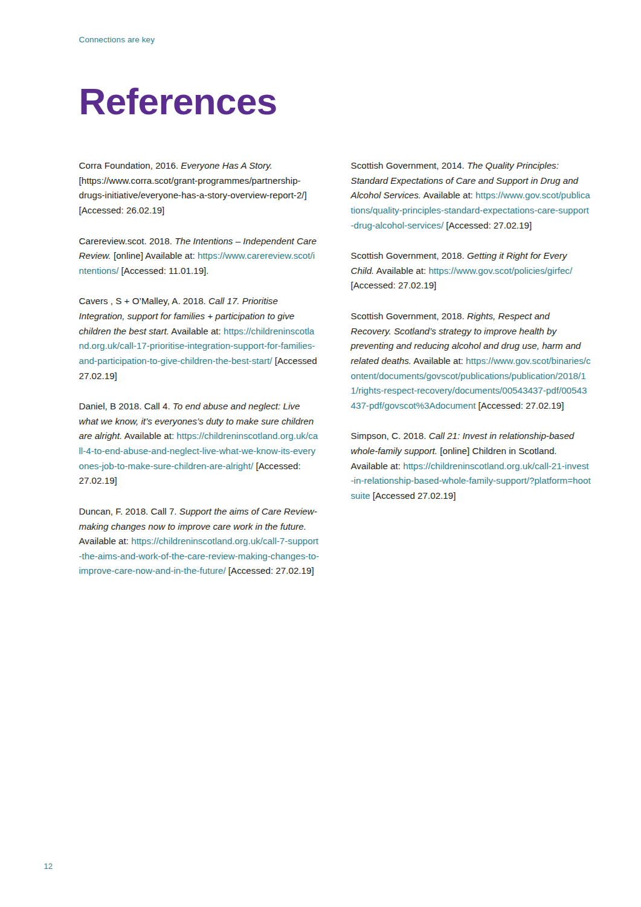Connections are key
References
Corra Foundation, 2016. Everyone Has A Story. [https://www.corra.scot/grant-programmes/partnership-drugs-initiative/everyone-has-a-story-overview-report-2/] [Accessed: 26.02.19]
Carereview.scot. 2018. The Intentions – Independent Care Review. [online] Available at: https://www.carereview.scot/intentions/ [Accessed: 11.01.19].
Cavers , S + O’Malley, A. 2018. Call 17. Prioritise Integration, support for families + participation to give children the best start. Available at: https://childreninscotland.org.uk/call-17-prioritise-integration-support-for-families-and-participation-to-give-children-the-best-start/ [Accessed 27.02.19]
Daniel, B 2018. Call 4. To end abuse and neglect: Live what we know, it’s everyones’s duty to make sure children are alright. Available at: https://childreninscotland.org.uk/call-4-to-end-abuse-and-neglect-live-what-we-know-its-everyones-job-to-make-sure-children-are-alright/ [Accessed: 27.02.19]
Duncan, F. 2018. Call 7. Support the aims of Care Review- making changes now to improve care work in the future. Available at: https://childreninscotland.org.uk/call-7-support-the-aims-and-work-of-the-care-review-making-changes-to-improve-care-now-and-in-the-future/ [Accessed: 27.02.19]
Scottish Government, 2014. The Quality Principles: Standard Expectations of Care and Support in Drug and Alcohol Services. Available at: https://www.gov.scot/publications/quality-principles-standard-expectations-care-support-drug-alcohol-services/ [Accessed: 27.02.19]
Scottish Government, 2018. Getting it Right for Every Child. Available at: https://www.gov.scot/policies/girfec/ [Accessed: 27.02.19]
Scottish Government, 2018. Rights, Respect and Recovery. Scotland’s strategy to improve health by preventing and reducing alcohol and drug use, harm and related deaths. Available at: https://www.gov.scot/binaries/content/documents/govscot/publications/publication/2018/11/rights-respect-recovery/documents/00543437-pdf/00543437-pdf/govscot%3Adocument [Accessed: 27.02.19]
Simpson, C. 2018. Call 21: Invest in relationship-based whole-family support. [online] Children in Scotland. Available at: https://childreninscotland.org.uk/call-21-invest-in-relationship-based-whole-family-support/?platform=hootsuite [Accessed 27.02.19]
12